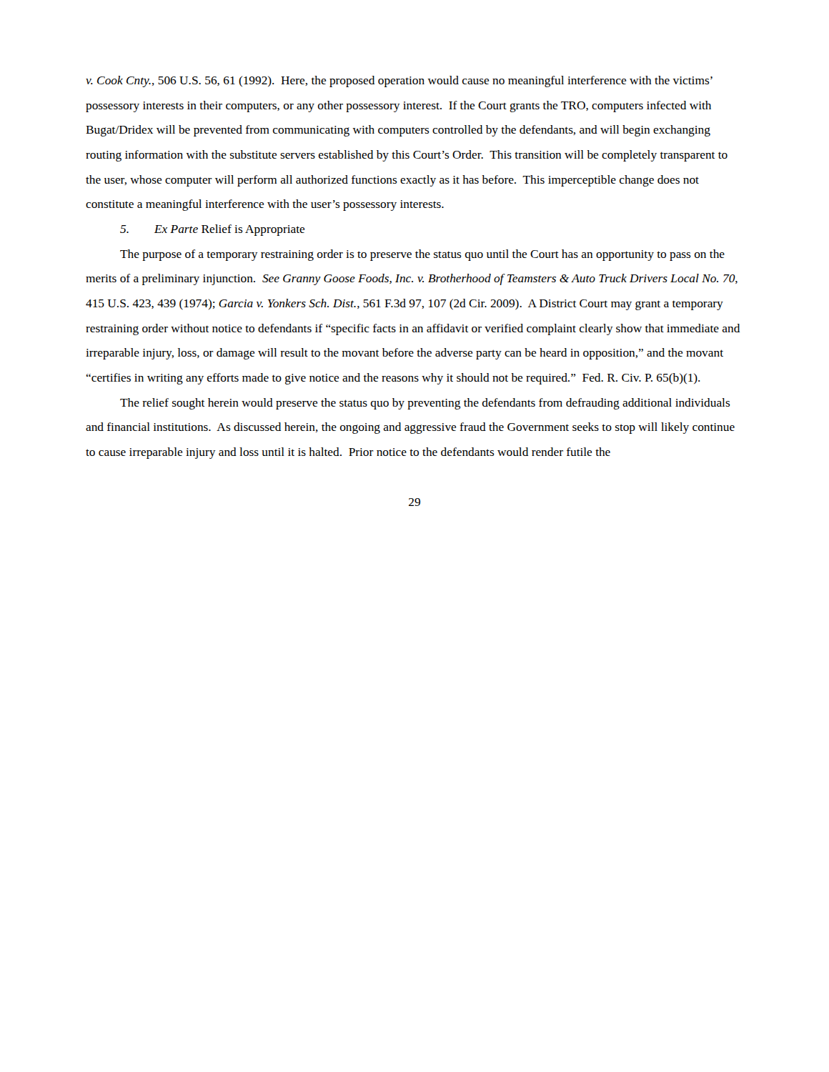v. Cook Cnty., 506 U.S. 56, 61 (1992). Here, the proposed operation would cause no meaningful interference with the victims’ possessory interests in their computers, or any other possessory interest. If the Court grants the TRO, computers infected with Bugat/Dridex will be prevented from communicating with computers controlled by the defendants, and will begin exchanging routing information with the substitute servers established by this Court’s Order. This transition will be completely transparent to the user, whose computer will perform all authorized functions exactly as it has before. This imperceptible change does not constitute a meaningful interference with the user’s possessory interests.
5. Ex Parte Relief is Appropriate
The purpose of a temporary restraining order is to preserve the status quo until the Court has an opportunity to pass on the merits of a preliminary injunction. See Granny Goose Foods, Inc. v. Brotherhood of Teamsters & Auto Truck Drivers Local No. 70, 415 U.S. 423, 439 (1974); Garcia v. Yonkers Sch. Dist., 561 F.3d 97, 107 (2d Cir. 2009). A District Court may grant a temporary restraining order without notice to defendants if “specific facts in an affidavit or verified complaint clearly show that immediate and irreparable injury, loss, or damage will result to the movant before the adverse party can be heard in opposition,” and the movant “certifies in writing any efforts made to give notice and the reasons why it should not be required.” Fed. R. Civ. P. 65(b)(1).
The relief sought herein would preserve the status quo by preventing the defendants from defrauding additional individuals and financial institutions. As discussed herein, the ongoing and aggressive fraud the Government seeks to stop will likely continue to cause irreparable injury and loss until it is halted. Prior notice to the defendants would render futile the
29